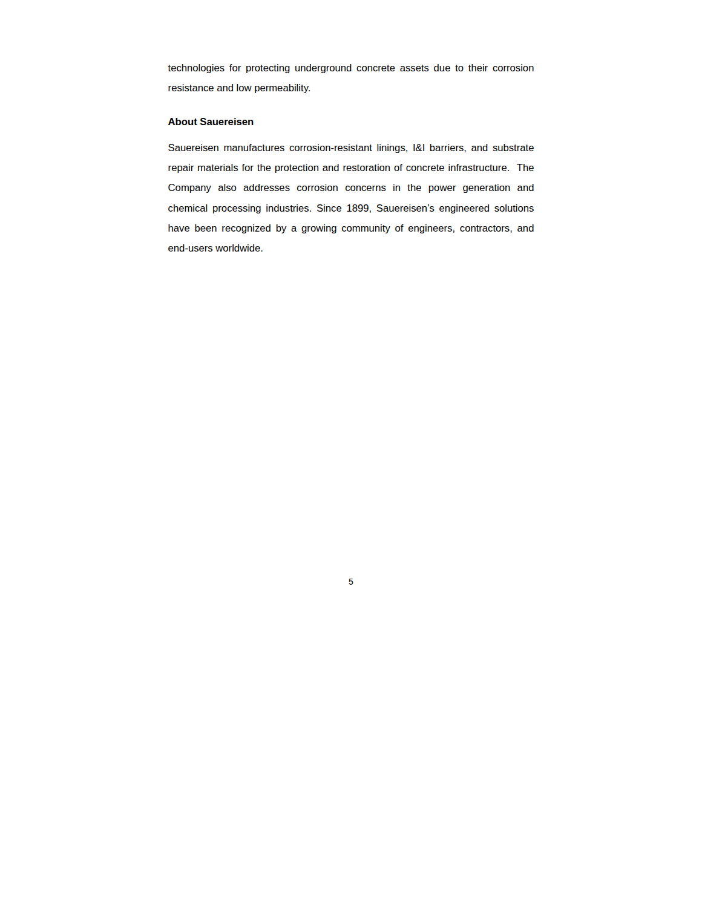technologies for protecting underground concrete assets due to their corrosion resistance and low permeability.
About Sauereisen
Sauereisen manufactures corrosion-resistant linings, I&I barriers, and substrate repair materials for the protection and restoration of concrete infrastructure. The Company also addresses corrosion concerns in the power generation and chemical processing industries. Since 1899, Sauereisen’s engineered solutions have been recognized by a growing community of engineers, contractors, and end-users worldwide.
5